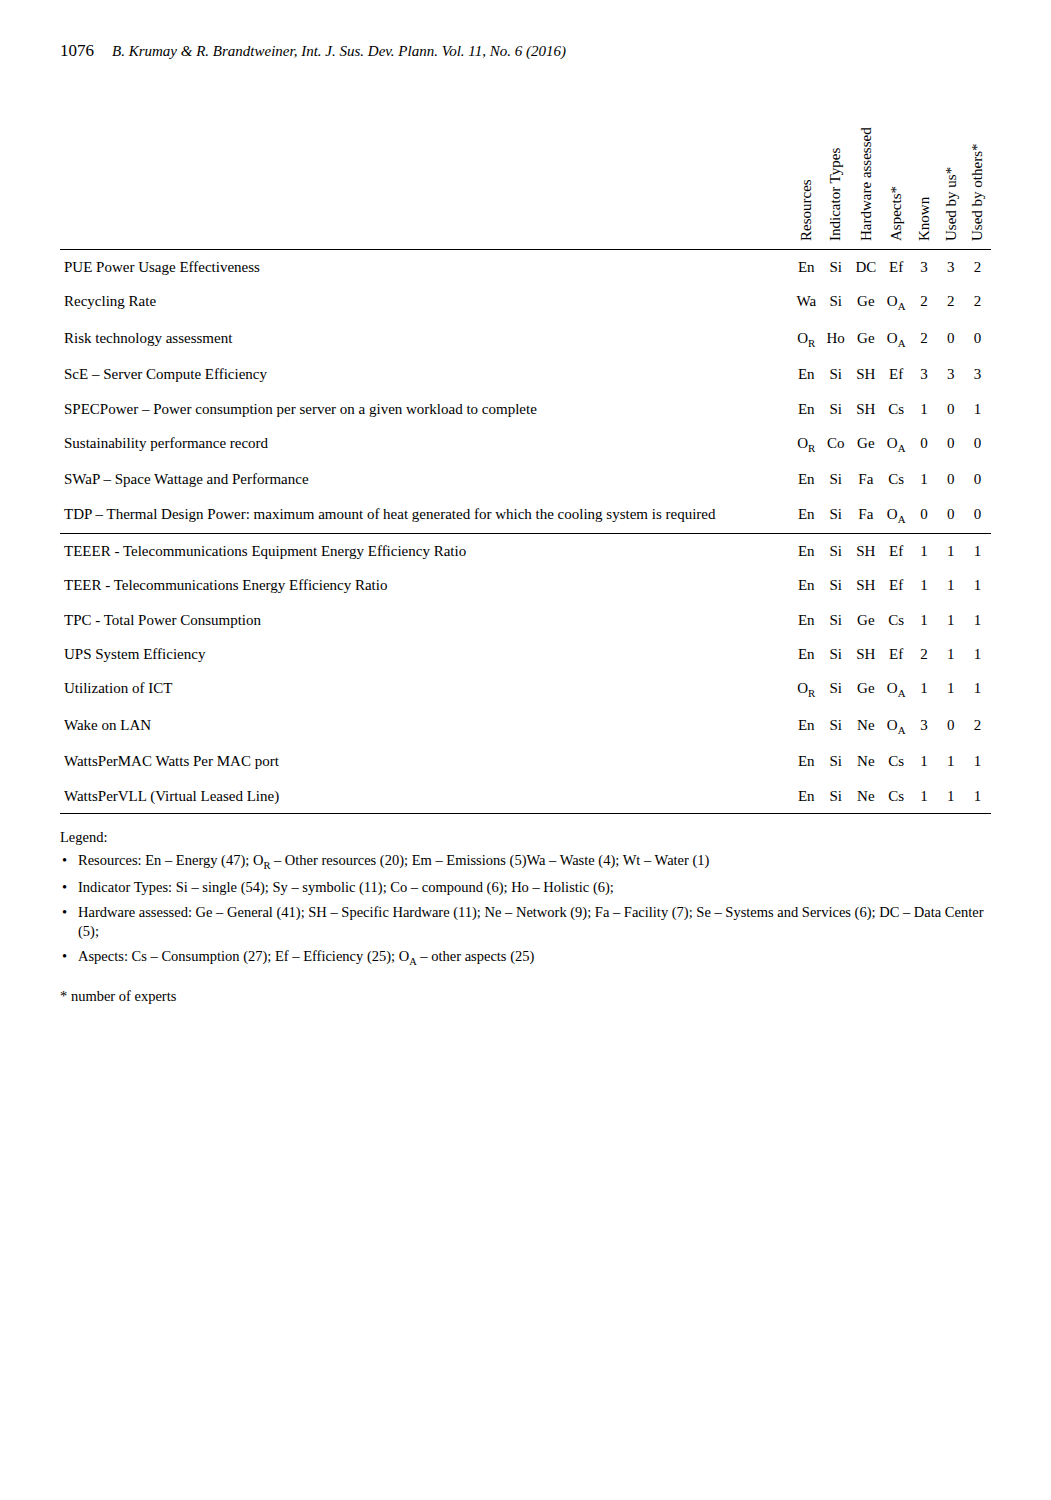1076 B. Krumay & R. Brandtweiner, Int. J. Sus. Dev. Plann. Vol. 11, No. 6 (2016)
| | Resources | Indicator Types | Hardware assessed | Aspects* | Known | Used by us* | Used by others* |
| --- | --- | --- | --- | --- | --- | --- | --- |
| PUE Power Usage Effectiveness | En | Si | DC | Ef | 3 | 3 | 2 |
| Recycling Rate | Wa | Si | Ge | O A | 2 | 2 | 2 |
| Risk technology assessment | O R | Ho | Ge | O A | 2 | 0 | 0 |
| ScE – Server Compute Efficiency | En | Si | SH | Ef | 3 | 3 | 3 |
| SPECPower – Power consumption per server on a given workload to complete | En | Si | SH | Cs | 1 | 0 | 1 |
| Sustainability performance record | O R | Co | Ge | O A | 0 | 0 | 0 |
| SWaP – Space Wattage and Performance | En | Si | Fa | Cs | 1 | 0 | 0 |
| TDP – Thermal Design Power: maximum amount of heat generated for which the cooling system is required | En | Si | Fa | O A | 0 | 0 | 0 |
| TEEER - Telecommunications Equipment Energy Efficiency Ratio | En | Si | SH | Ef | 1 | 1 | 1 |
| TEER - Telecommunications Energy Efficiency Ratio | En | Si | SH | Ef | 1 | 1 | 1 |
| TPC - Total Power Consumption | En | Si | Ge | Cs | 1 | 1 | 1 |
| UPS System Efficiency | En | Si | SH | Ef | 2 | 1 | 1 |
| Utilization of ICT | O R | Si | Ge | O A | 1 | 1 | 1 |
| Wake on LAN | En | Si | Ne | O A | 3 | 0 | 2 |
| WattsPerMAC Watts Per MAC port | En | Si | Ne | Cs | 1 | 1 | 1 |
| WattsPerVLL (Virtual Leased Line) | En | Si | Ne | Cs | 1 | 1 | 1 |
Legend:
Resources: En – Energy (47); OR – Other resources (20); Em – Emissions (5)Wa – Waste (4); Wt – Water (1)
Indicator Types: Si – single (54); Sy – symbolic (11); Co – compound (6); Ho – Holistic (6);
Hardware assessed: Ge – General (41); SH – Specific Hardware (11); Ne – Network (9); Fa – Facility (7); Se – Systems and Services (6); DC – Data Center (5);
Aspects: Cs – Consumption (27); Ef – Efficiency (25); OA – other aspects (25)
* number of experts